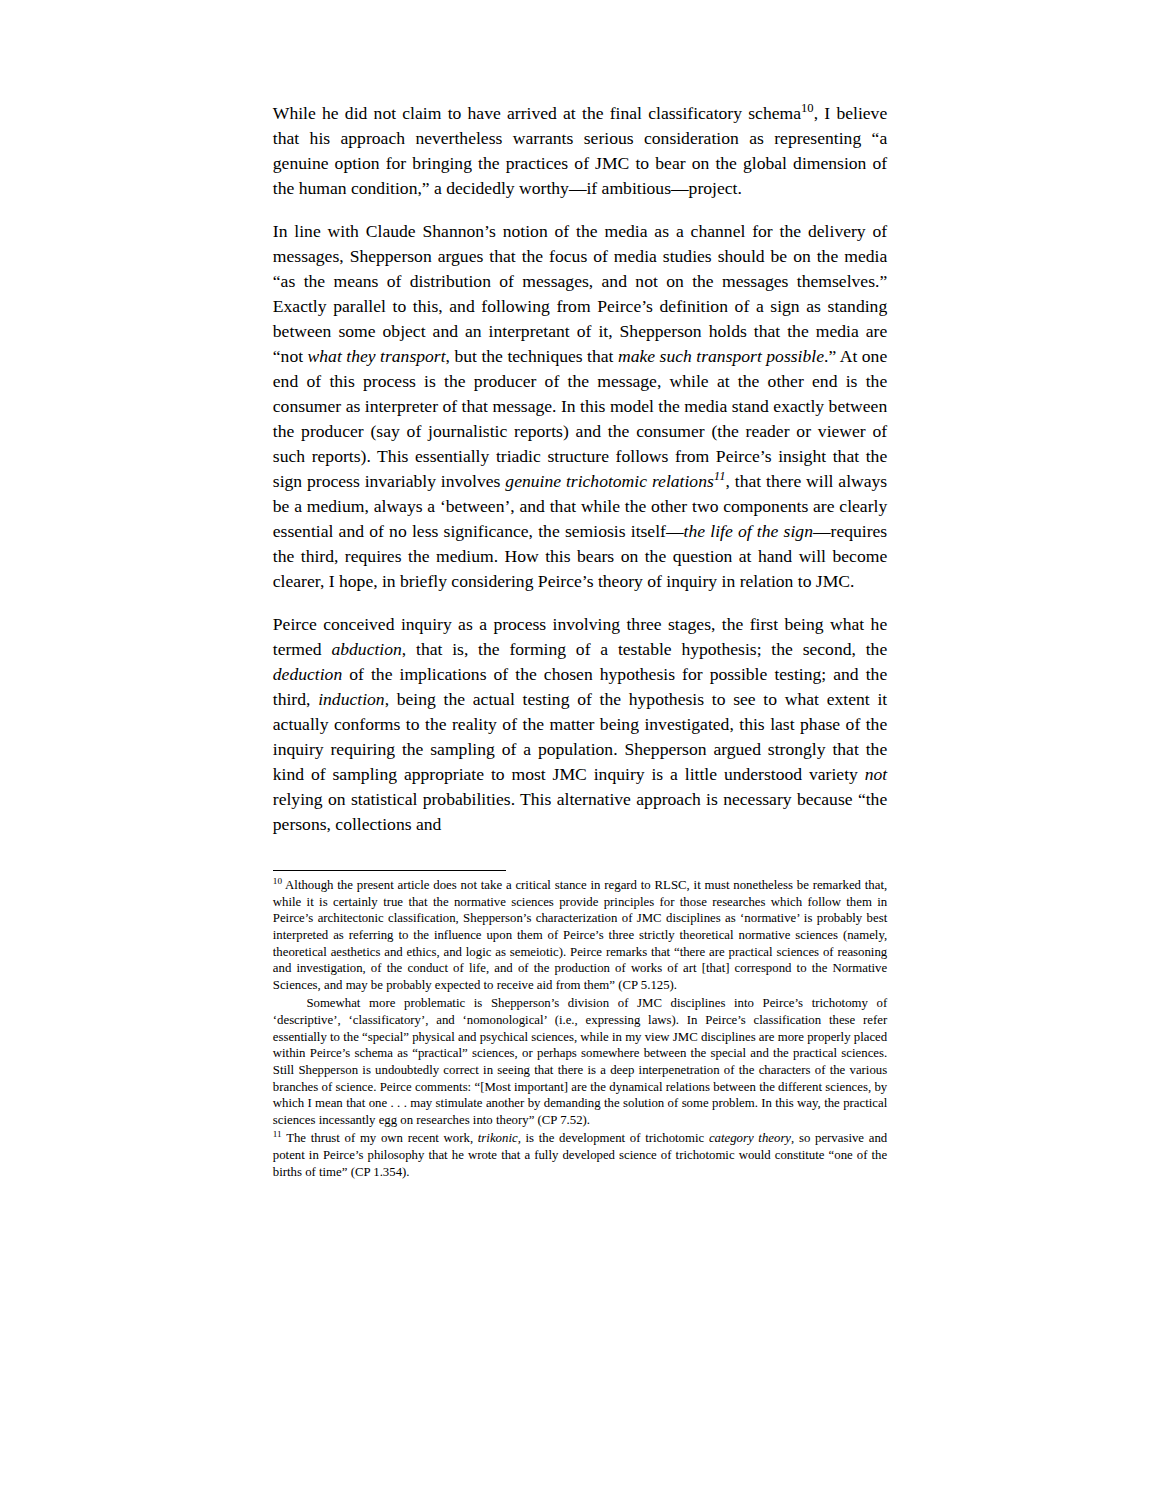While he did not claim to have arrived at the final classificatory schema10, I believe that his approach nevertheless warrants serious consideration as representing “a genuine option for bringing the practices of JMC to bear on the global dimension of the human condition,” a decidedly worthy—if ambitious—project.
In line with Claude Shannon’s notion of the media as a channel for the delivery of messages, Shepperson argues that the focus of media studies should be on the media “as the means of distribution of messages, and not on the messages themselves.” Exactly parallel to this, and following from Peirce’s definition of a sign as standing between some object and an interpretant of it, Shepperson holds that the media are “not what they transport, but the techniques that make such transport possible.” At one end of this process is the producer of the message, while at the other end is the consumer as interpreter of that message. In this model the media stand exactly between the producer (say of journalistic reports) and the consumer (the reader or viewer of such reports). This essentially triadic structure follows from Peirce’s insight that the sign process invariably involves genuine trichotomic relations11, that there will always be a medium, always a ‘between’, and that while the other two components are clearly essential and of no less significance, the semiosis itself—the life of the sign—requires the third, requires the medium. How this bears on the question at hand will become clearer, I hope, in briefly considering Peirce’s theory of inquiry in relation to JMC.
Peirce conceived inquiry as a process involving three stages, the first being what he termed abduction, that is, the forming of a testable hypothesis; the second, the deduction of the implications of the chosen hypothesis for possible testing; and the third, induction, being the actual testing of the hypothesis to see to what extent it actually conforms to the reality of the matter being investigated, this last phase of the inquiry requiring the sampling of a population. Shepperson argued strongly that the kind of sampling appropriate to most JMC inquiry is a little understood variety not relying on statistical probabilities. This alternative approach is necessary because “the persons, collections and
10 Although the present article does not take a critical stance in regard to RLSC, it must nonetheless be remarked that, while it is certainly true that the normative sciences provide principles for those researches which follow them in Peirce’s architectonic classification, Shepperson’s characterization of JMC disciplines as ‘normative’ is probably best interpreted as referring to the influence upon them of Peirce’s three strictly theoretical normative sciences (namely, theoretical aesthetics and ethics, and logic as semeiotic). Peirce remarks that “there are practical sciences of reasoning and investigation, of the conduct of life, and of the production of works of art [that] correspond to the Normative Sciences, and may be probably expected to receive aid from them” (CP 5.125).
Somewhat more problematic is Shepperson’s division of JMC disciplines into Peirce’s trichotomy of ‘descriptive’, ‘classificatory’, and ‘nomonological’ (i.e., expressing laws). In Peirce’s classification these refer essentially to the “special” physical and psychical sciences, while in my view JMC disciplines are more properly placed within Peirce’s schema as “practical” sciences, or perhaps somewhere between the special and the practical sciences. Still Shepperson is undoubtedly correct in seeing that there is a deep interpenetration of the characters of the various branches of science. Peirce comments: “[Most important] are the dynamical relations between the different sciences, by which I mean that one . . . may stimulate another by demanding the solution of some problem. In this way, the practical sciences incessantly egg on researches into theory” (CP 7.52).
11 The thrust of my own recent work, trikonic, is the development of trichotomic category theory, so pervasive and potent in Peirce’s philosophy that he wrote that a fully developed science of trichotomic would constitute “one of the births of time” (CP 1.354).